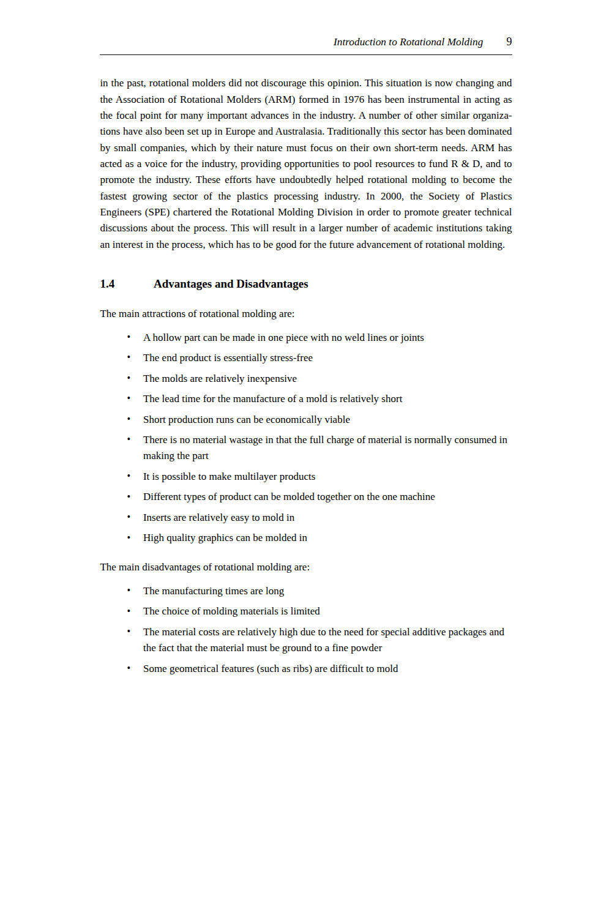Introduction to Rotational Molding 9
in the past, rotational molders did not discourage this opinion. This situation is now changing and the Association of Rotational Molders (ARM) formed in 1976 has been instrumental in acting as the focal point for many important advances in the industry. A number of other similar organizations have also been set up in Europe and Australasia. Traditionally this sector has been dominated by small companies, which by their nature must focus on their own short-term needs. ARM has acted as a voice for the industry, providing opportunities to pool resources to fund R & D, and to promote the industry. These efforts have undoubtedly helped rotational molding to become the fastest growing sector of the plastics processing industry. In 2000, the Society of Plastics Engineers (SPE) chartered the Rotational Molding Division in order to promote greater technical discussions about the process. This will result in a larger number of academic institutions taking an interest in the process, which has to be good for the future advancement of rotational molding.
1.4 Advantages and Disadvantages
The main attractions of rotational molding are:
A hollow part can be made in one piece with no weld lines or joints
The end product is essentially stress-free
The molds are relatively inexpensive
The lead time for the manufacture of a mold is relatively short
Short production runs can be economically viable
There is no material wastage in that the full charge of material is normally consumed in making the part
It is possible to make multilayer products
Different types of product can be molded together on the one machine
Inserts are relatively easy to mold in
High quality graphics can be molded in
The main disadvantages of rotational molding are:
The manufacturing times are long
The choice of molding materials is limited
The material costs are relatively high due to the need for special additive packages and the fact that the material must be ground to a fine powder
Some geometrical features (such as ribs) are difficult to mold